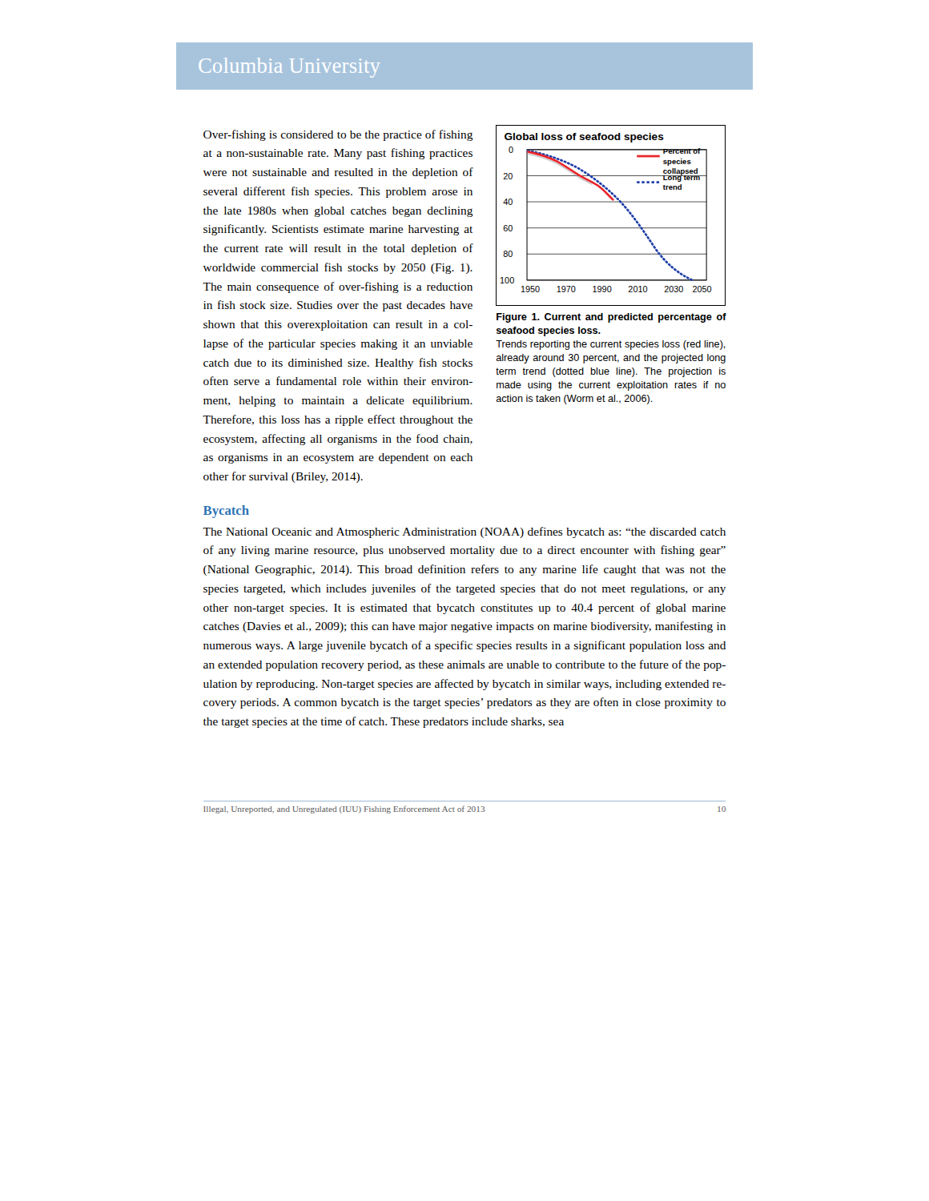Columbia University
Over-fishing is considered to be the practice of fishing at a non-sustainable rate. Many past fishing practices were not sustainable and resulted in the depletion of several different fish species. This problem arose in the late 1980s when global catches began declining significantly. Scientists estimate marine harvesting at the current rate will result in the total depletion of worldwide commercial fish stocks by 2050 (Fig. 1). The main consequence of over-fishing is a reduction in fish stock size. Studies over the past decades have shown that this overexploitation can result in a collapse of the particular species making it an unviable catch due to its diminished size. Healthy fish stocks often serve a fundamental role within their environment, helping to maintain a delicate equilibrium. Therefore, this loss has a ripple effect throughout the ecosystem, affecting all organisms in the food chain, as organisms in an ecosystem are dependent on each other for survival (Briley, 2014).
Global loss of seafood species Percent of species collapsed Long term trend 0 20 40 60 80 100 1950 1970 1990 2010 2030 2050
Figure 1. Current and predicted percentage of seafood species loss.
Trends reporting the current species loss (red line), already around 30 percent, and the projected long term trend (dotted blue line). The projection is made using the current exploitation rates if no action is taken (Worm et al., 2006).
Bycatch
The National Oceanic and Atmospheric Administration (NOAA) defines bycatch as: “the discarded catch of any living marine resource, plus unobserved mortality due to a direct encounter with fishing gear” (National Geographic, 2014). This broad definition refers to any marine life caught that was not the species targeted, which includes juveniles of the targeted species that do not meet regulations, or any other non-target species. It is estimated that bycatch constitutes up to 40.4 percent of global marine catches (Davies et al., 2009); this can have major negative impacts on marine biodiversity, manifesting in numerous ways. A large juvenile bycatch of a specific species results in a significant population loss and an extended population recovery period, as these animals are unable to contribute to the future of the population by reproducing. Non-target species are affected by bycatch in similar ways, including extended recovery periods. A common bycatch is the target species’ predators as they are often in close proximity to the target species at the time of catch. These predators include sharks, sea
Illegal, Unreported, and Unregulated (IUU) Fishing Enforcement Act of 2013 10